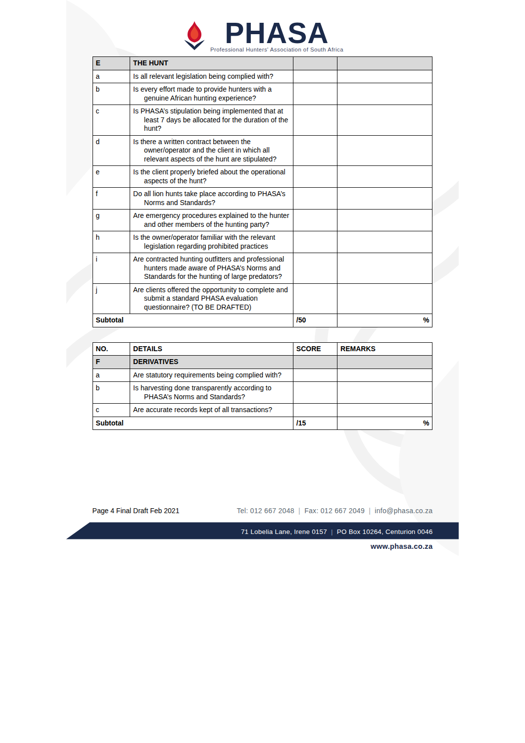PHASA
Professional Hunters' Association of South Africa
| E | THE HUNT | | |
| a | Is all relevant legislation being complied with? | | |
| b | Is every effort made to provide hunters with a genuine African hunting experience? | | |
| c | Is PHASA’s stipulation being implemented that at least 7 days be allocated for the duration of the hunt? | | |
| d | Is there a written contract between the owner/operator and the client in which all relevant aspects of the hunt are stipulated? | | |
| e | Is the client properly briefed about the operational aspects of the hunt? | | |
| f | Do all lion hunts take place according to PHASA’s Norms and Standards? | | |
| g | Are emergency procedures explained to the hunter and other members of the hunting party? | | |
| h | Is the owner/operator familiar with the relevant legislation regarding prohibited practices | | |
| i | Are contracted hunting outfitters and professional hunters made aware of PHASA’s Norms and Standards for the hunting of large predators? | | |
| j | Are clients offered the opportunity to complete and submit a standard PHASA evaluation questionnaire? (TO BE DRAFTED) | | |
| Subtotal | /50 | % |
| NO. | DETAILS | SCORE | REMARKS |
| F | DERIVATIVES | | |
| a | Are statutory requirements being complied with? | | |
| b | Is harvesting done transparently according to PHASA’s Norms and Standards? | | |
| c | Are accurate records kept of all transactions? | | |
| Subtotal | /15 | % |
Page 4 Final Draft Feb 2021
Tel: 012 667 2048 | Fax: 012 667 2049 | info@phasa.co.za
71 Lobelia Lane, Irene 0157 | PO Box 10264, Centurion 0046
www.phasa.co.za